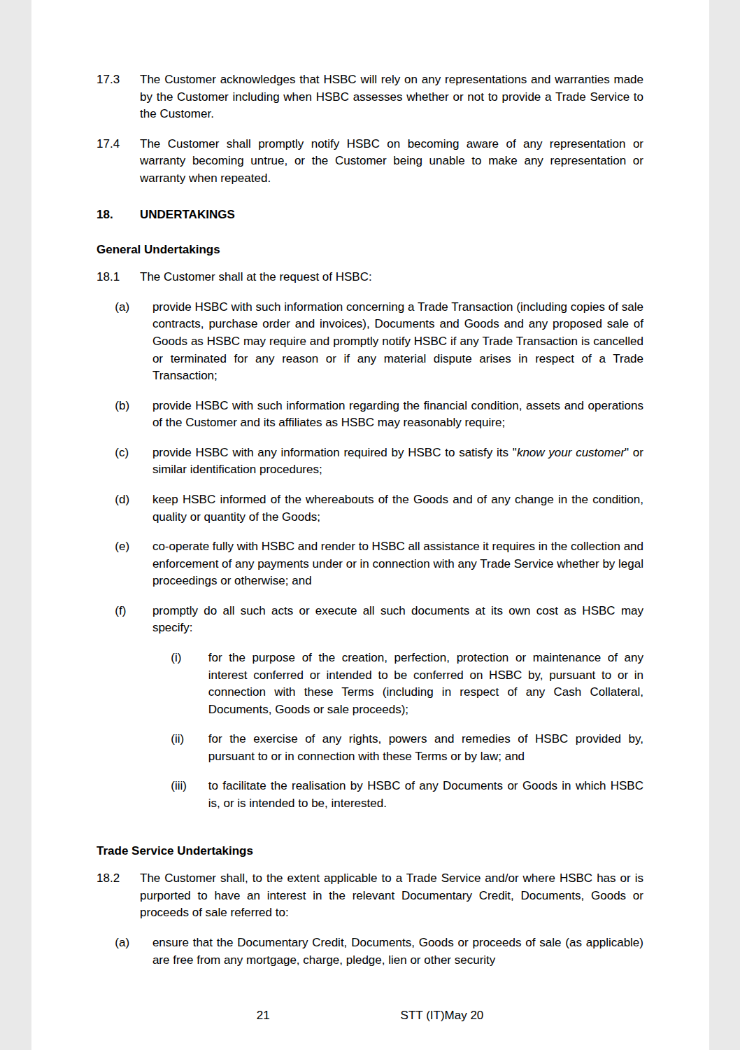17.3 The Customer acknowledges that HSBC will rely on any representations and warranties made by the Customer including when HSBC assesses whether or not to provide a Trade Service to the Customer.
17.4 The Customer shall promptly notify HSBC on becoming aware of any representation or warranty becoming untrue, or the Customer being unable to make any representation or warranty when repeated.
18. UNDERTAKINGS
General Undertakings
18.1 The Customer shall at the request of HSBC:
(a) provide HSBC with such information concerning a Trade Transaction (including copies of sale contracts, purchase order and invoices), Documents and Goods and any proposed sale of Goods as HSBC may require and promptly notify HSBC if any Trade Transaction is cancelled or terminated for any reason or if any material dispute arises in respect of a Trade Transaction;
(b) provide HSBC with such information regarding the financial condition, assets and operations of the Customer and its affiliates as HSBC may reasonably require;
(c) provide HSBC with any information required by HSBC to satisfy its "know your customer" or similar identification procedures;
(d) keep HSBC informed of the whereabouts of the Goods and of any change in the condition, quality or quantity of the Goods;
(e) co-operate fully with HSBC and render to HSBC all assistance it requires in the collection and enforcement of any payments under or in connection with any Trade Service whether by legal proceedings or otherwise; and
(f) promptly do all such acts or execute all such documents at its own cost as HSBC may specify:
(i) for the purpose of the creation, perfection, protection or maintenance of any interest conferred or intended to be conferred on HSBC by, pursuant to or in connection with these Terms (including in respect of any Cash Collateral, Documents, Goods or sale proceeds);
(ii) for the exercise of any rights, powers and remedies of HSBC provided by, pursuant to or in connection with these Terms or by law; and
(iii) to facilitate the realisation by HSBC of any Documents or Goods in which HSBC is, or is intended to be, interested.
Trade Service Undertakings
18.2 The Customer shall, to the extent applicable to a Trade Service and/or where HSBC has or is purported to have an interest in the relevant Documentary Credit, Documents, Goods or proceeds of sale referred to:
(a) ensure that the Documentary Credit, Documents, Goods or proceeds of sale (as applicable) are free from any mortgage, charge, pledge, lien or other security
21 STT (IT)May 20